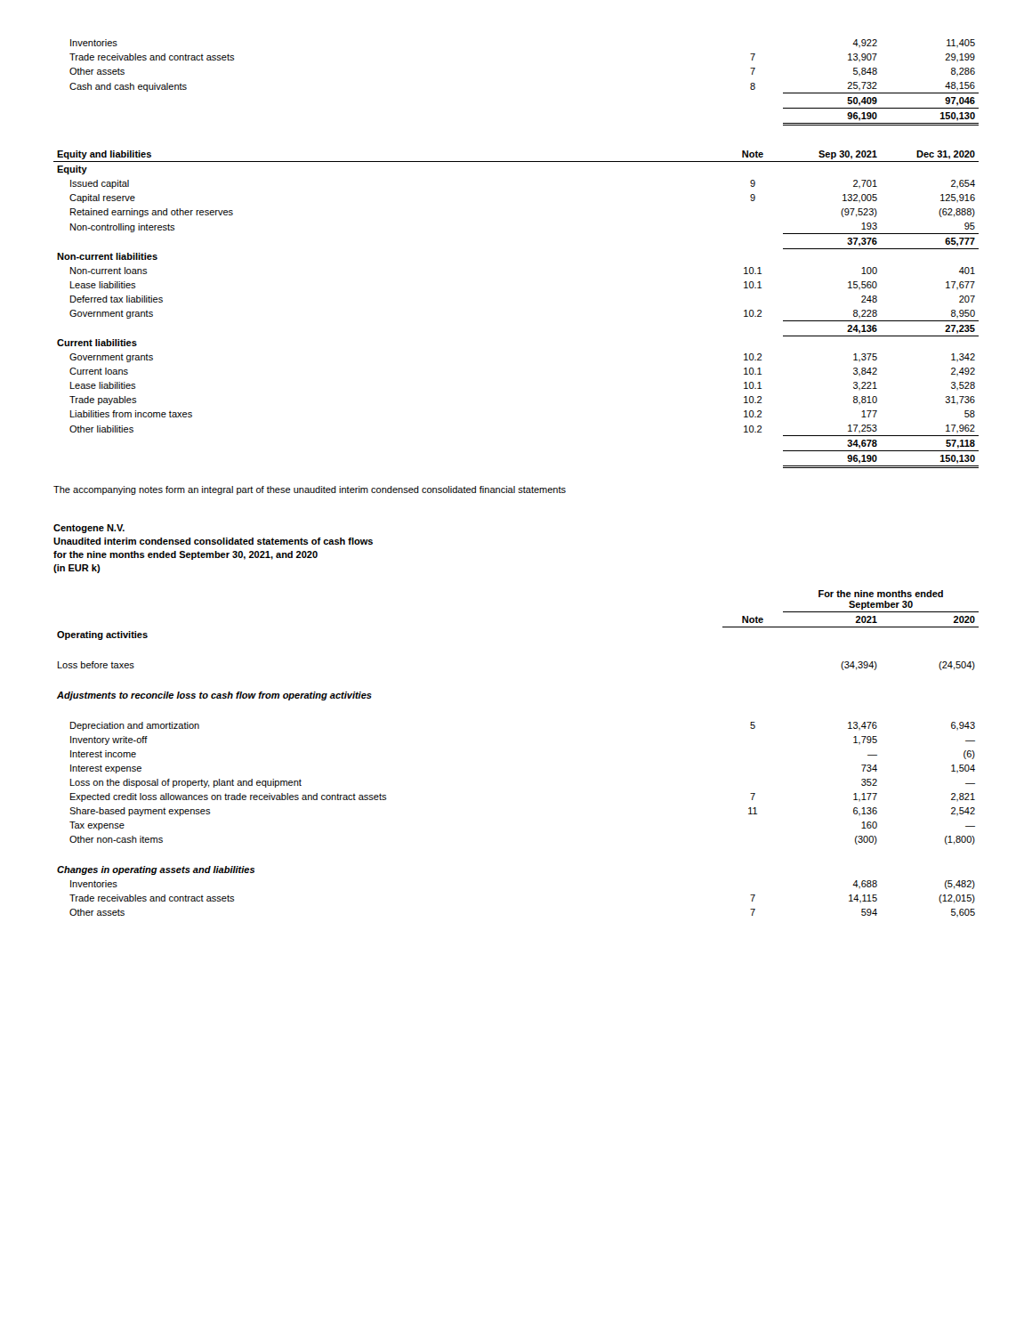| Inventories | | 4,922 | 11,405 |
| Trade receivables and contract assets | 7 | 13,907 | 29,199 |
| Other assets | 7 | 5,848 | 8,286 |
| Cash and cash equivalents | 8 | 25,732 | 48,156 |
| | | 50,409 | 97,046 |
| | | 96,190 | 150,130 |
| Equity and liabilities | Note | Sep 30, 2021 | Dec 31, 2020 |
| --- | --- | --- | --- |
| Equity | | | |
| Issued capital | 9 | 2,701 | 2,654 |
| Capital reserve | 9 | 132,005 | 125,916 |
| Retained earnings and other reserves | | (97,523) | (62,888) |
| Non-controlling interests | | 193 | 95 |
| | | 37,376 | 65,777 |
| Non-current liabilities | | | |
| Non-current loans | 10.1 | 100 | 401 |
| Lease liabilities | 10.1 | 15,560 | 17,677 |
| Deferred tax liabilities | | 248 | 207 |
| Government grants | 10.2 | 8,228 | 8,950 |
| | | 24,136 | 27,235 |
| Current liabilities | | | |
| Government grants | 10.2 | 1,375 | 1,342 |
| Current loans | 10.1 | 3,842 | 2,492 |
| Lease liabilities | 10.1 | 3,221 | 3,528 |
| Trade payables | 10.2 | 8,810 | 31,736 |
| Liabilities from income taxes | 10.2 | 177 | 58 |
| Other liabilities | 10.2 | 17,253 | 17,962 |
| | | 34,678 | 57,118 |
| | | 96,190 | 150,130 |
The accompanying notes form an integral part of these unaudited interim condensed consolidated financial statements
Centogene N.V.
Unaudited interim condensed consolidated statements of cash flows
for the nine months ended September 30, 2021, and 2020
(in EUR k)
| | | For the nine months ended September 30 |
| | Note | 2021 | 2020 |
| Operating activities | | | |
| Loss before taxes | | (34,394) | (24,504) |
| Adjustments to reconcile loss to cash flow from operating activities | | | |
| Depreciation and amortization | 5 | 13,476 | 6,943 |
| Inventory write-off | | 1,795 | — |
| Interest income | | — | (6) |
| Interest expense | | 734 | 1,504 |
| Loss on the disposal of property, plant and equipment | | 352 | — |
| Expected credit loss allowances on trade receivables and contract assets | 7 | 1,177 | 2,821 |
| Share-based payment expenses | 11 | 6,136 | 2,542 |
| Tax expense | | 160 | — |
| Other non-cash items | | (300) | (1,800) |
| Changes in operating assets and liabilities | | | |
| Inventories | | 4,688 | (5,482) |
| Trade receivables and contract assets | 7 | 14,115 | (12,015) |
| Other assets | 7 | 594 | 5,605 |